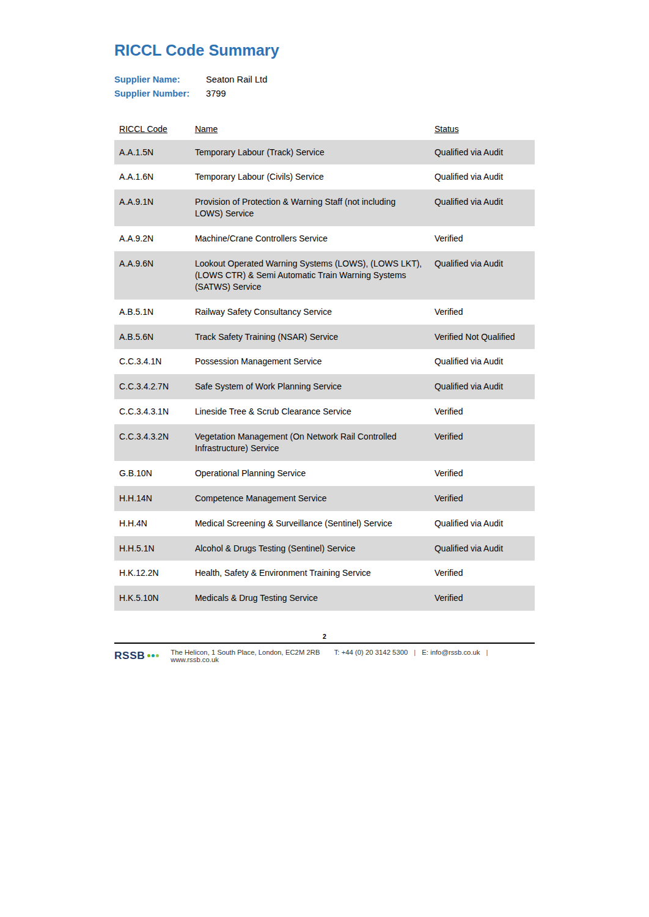RICCL Code Summary
Supplier Name:
Seaton Rail Ltd
Supplier Number:
3799
| RICCL Code | Name | Status |
| --- | --- | --- |
| A.A.1.5N | Temporary Labour (Track) Service | Qualified via Audit |
| A.A.1.6N | Temporary Labour (Civils) Service | Qualified via Audit |
| A.A.9.1N | Provision of Protection & Warning Staff (not including LOWS) Service | Qualified via Audit |
| A.A.9.2N | Machine/Crane Controllers Service | Verified |
| A.A.9.6N | Lookout Operated Warning Systems (LOWS), (LOWS LKT), (LOWS CTR) & Semi Automatic Train Warning Systems (SATWS) Service | Qualified via Audit |
| A.B.5.1N | Railway Safety Consultancy Service | Verified |
| A.B.5.6N | Track Safety Training (NSAR) Service | Verified Not Qualified |
| C.C.3.4.1N | Possession Management Service | Qualified via Audit |
| C.C.3.4.2.7N | Safe System of Work Planning Service | Qualified via Audit |
| C.C.3.4.3.1N | Lineside Tree & Scrub Clearance Service | Verified |
| C.C.3.4.3.2N | Vegetation Management (On Network Rail Controlled Infrastructure) Service | Verified |
| G.B.10N | Operational Planning Service | Verified |
| H.H.14N | Competence Management Service | Verified |
| H.H.4N | Medical Screening & Surveillance (Sentinel) Service | Qualified via Audit |
| H.H.5.1N | Alcohol & Drugs Testing (Sentinel) Service | Qualified via Audit |
| H.K.12.2N | Health, Safety & Environment Training Service | Verified |
| H.K.5.10N | Medicals & Drug Testing Service | Verified |
2
RSSB
The Helicon, 1 South Place, London, EC2M 2RB T: +44 (0) 20 3142 5300 | E: info@rssb.co.uk | www.rssb.co.uk